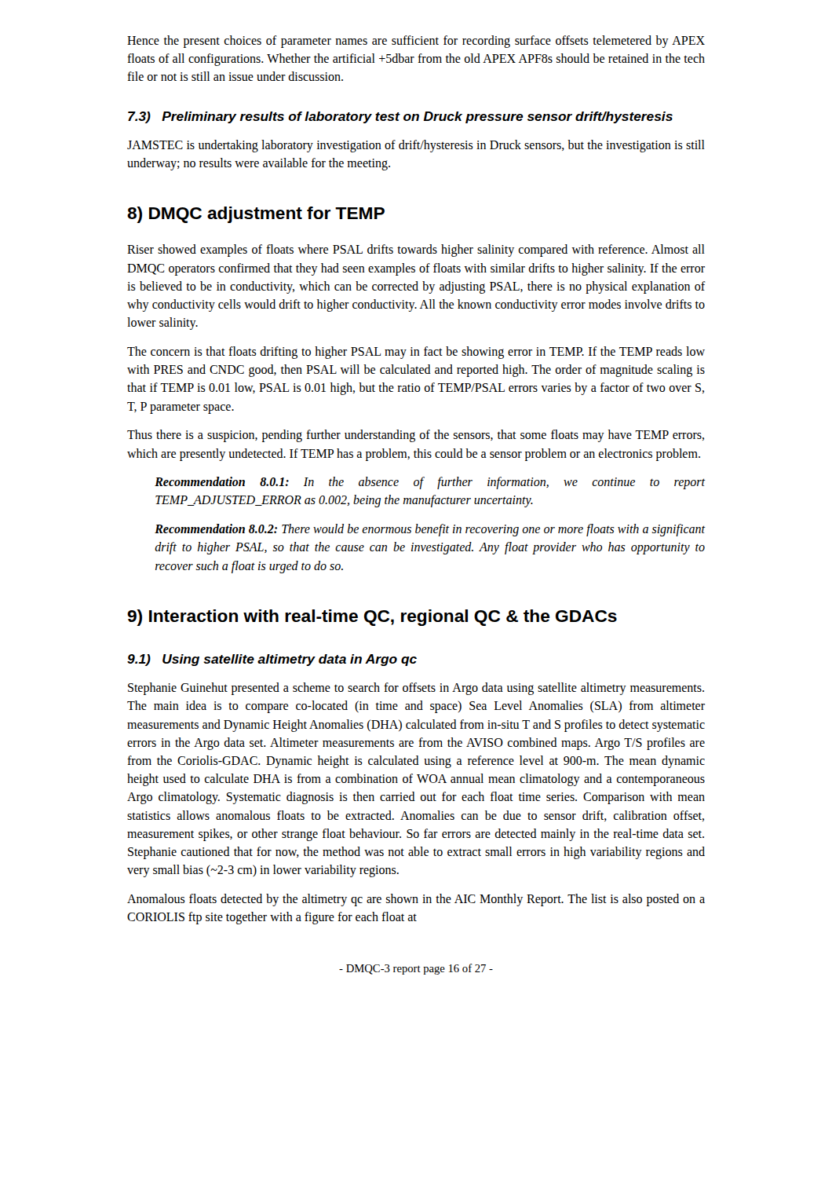Hence the present choices of parameter names are sufficient for recording surface offsets telemetered by APEX floats of all configurations. Whether the artificial +5dbar from the old APEX APF8s should be retained in the tech file or not is still an issue under discussion.
7.3) Preliminary results of laboratory test on Druck pressure sensor drift/hysteresis
JAMSTEC is undertaking laboratory investigation of drift/hysteresis in Druck sensors, but the investigation is still underway; no results were available for the meeting.
8) DMQC adjustment for TEMP
Riser showed examples of floats where PSAL drifts towards higher salinity compared with reference. Almost all DMQC operators confirmed that they had seen examples of floats with similar drifts to higher salinity. If the error is believed to be in conductivity, which can be corrected by adjusting PSAL, there is no physical explanation of why conductivity cells would drift to higher conductivity. All the known conductivity error modes involve drifts to lower salinity.
The concern is that floats drifting to higher PSAL may in fact be showing error in TEMP. If the TEMP reads low with PRES and CNDC good, then PSAL will be calculated and reported high. The order of magnitude scaling is that if TEMP is 0.01 low, PSAL is 0.01 high, but the ratio of TEMP/PSAL errors varies by a factor of two over S, T, P parameter space.
Thus there is a suspicion, pending further understanding of the sensors, that some floats may have TEMP errors, which are presently undetected. If TEMP has a problem, this could be a sensor problem or an electronics problem.
Recommendation 8.0.1: In the absence of further information, we continue to report TEMP_ADJUSTED_ERROR as 0.002, being the manufacturer uncertainty.
Recommendation 8.0.2: There would be enormous benefit in recovering one or more floats with a significant drift to higher PSAL, so that the cause can be investigated. Any float provider who has opportunity to recover such a float is urged to do so.
9) Interaction with real-time QC, regional QC & the GDACs
9.1) Using satellite altimetry data in Argo qc
Stephanie Guinehut presented a scheme to search for offsets in Argo data using satellite altimetry measurements. The main idea is to compare co-located (in time and space) Sea Level Anomalies (SLA) from altimeter measurements and Dynamic Height Anomalies (DHA) calculated from in-situ T and S profiles to detect systematic errors in the Argo data set. Altimeter measurements are from the AVISO combined maps. Argo T/S profiles are from the Coriolis-GDAC. Dynamic height is calculated using a reference level at 900-m. The mean dynamic height used to calculate DHA is from a combination of WOA annual mean climatology and a contemporaneous Argo climatology. Systematic diagnosis is then carried out for each float time series. Comparison with mean statistics allows anomalous floats to be extracted. Anomalies can be due to sensor drift, calibration offset, measurement spikes, or other strange float behaviour. So far errors are detected mainly in the real-time data set. Stephanie cautioned that for now, the method was not able to extract small errors in high variability regions and very small bias (~2-3 cm) in lower variability regions.
Anomalous floats detected by the altimetry qc are shown in the AIC Monthly Report. The list is also posted on a CORIOLIS ftp site together with a figure for each float at
- DMQC-3 report page 16 of 27 -